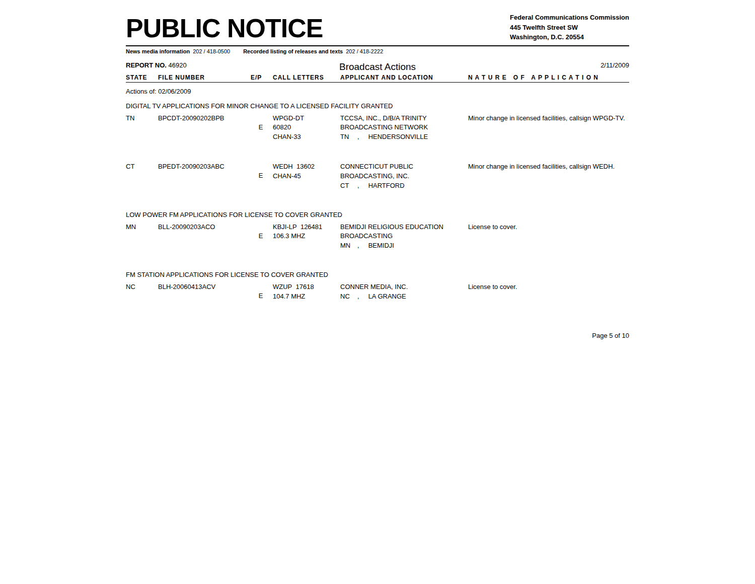PUBLIC NOTICE
Federal Communications Commission
445 Twelfth Street SW
Washington, D.C. 20554
News media information 202 / 418-0500 Recorded listing of releases and texts 202 / 418-2222
REPORT NO. 46920
Broadcast Actions
2/11/2009
STATE
FILE NUMBER
E/P
CALL LETTERS
APPLICANT AND LOCATION
N A T U R E O F A P P L I C A T I O N
Actions of: 02/06/2009
DIGITAL TV APPLICATIONS FOR MINOR CHANGE TO A LICENSED FACILITY GRANTED
TN
BPCDT-20090202BPB
E
WPGD-DT 60820 CHAN-33
TCCSA, INC., D/B/A TRINITY BROADCASTING NETWORK TN, HENDERSONVILLE
Minor change in licensed facilities, callsign WPGD-TV.
CT
BPEDT-20090203ABC
E
WEDH 13602 CHAN-45
CONNECTICUT PUBLIC BROADCASTING, INC. CT, HARTFORD
Minor change in licensed facilities, callsign WEDH.
LOW POWER FM APPLICATIONS FOR LICENSE TO COVER GRANTED
MN
BLL-20090203ACO
E
KBJI-LP 126481 106.3 MHZ
BEMIDJI RELIGIOUS EDUCATION BROADCASTING MN, BEMIDJI
License to cover.
FM STATION APPLICATIONS FOR LICENSE TO COVER GRANTED
NC
BLH-20060413ACV
E
WZUP 17618 104.7 MHZ
CONNER MEDIA, INC. NC, LA GRANGE
License to cover.
Page 5 of 10